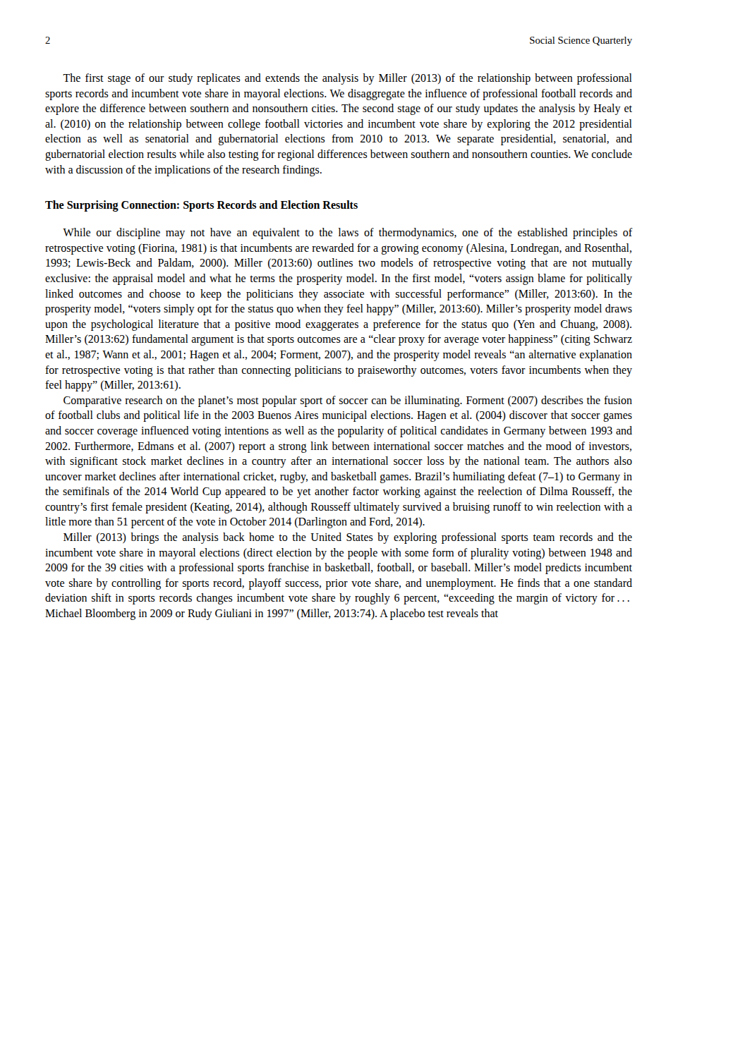2 Social Science Quarterly
The first stage of our study replicates and extends the analysis by Miller (2013) of the relationship between professional sports records and incumbent vote share in mayoral elections. We disaggregate the influence of professional football records and explore the difference between southern and nonsouthern cities. The second stage of our study updates the analysis by Healy et al. (2010) on the relationship between college football victories and incumbent vote share by exploring the 2012 presidential election as well as senatorial and gubernatorial elections from 2010 to 2013. We separate presidential, senatorial, and gubernatorial election results while also testing for regional differences between southern and nonsouthern counties. We conclude with a discussion of the implications of the research findings.
The Surprising Connection: Sports Records and Election Results
While our discipline may not have an equivalent to the laws of thermodynamics, one of the established principles of retrospective voting (Fiorina, 1981) is that incumbents are rewarded for a growing economy (Alesina, Londregan, and Rosenthal, 1993; Lewis-Beck and Paldam, 2000). Miller (2013:60) outlines two models of retrospective voting that are not mutually exclusive: the appraisal model and what he terms the prosperity model. In the first model, “voters assign blame for politically linked outcomes and choose to keep the politicians they associate with successful performance” (Miller, 2013:60). In the prosperity model, “voters simply opt for the status quo when they feel happy” (Miller, 2013:60). Miller’s prosperity model draws upon the psychological literature that a positive mood exaggerates a preference for the status quo (Yen and Chuang, 2008). Miller’s (2013:62) fundamental argument is that sports outcomes are a “clear proxy for average voter happiness” (citing Schwarz et al., 1987; Wann et al., 2001; Hagen et al., 2004; Forment, 2007), and the prosperity model reveals “an alternative explanation for retrospective voting is that rather than connecting politicians to praiseworthy outcomes, voters favor incumbents when they feel happy” (Miller, 2013:61).
Comparative research on the planet’s most popular sport of soccer can be illuminating. Forment (2007) describes the fusion of football clubs and political life in the 2003 Buenos Aires municipal elections. Hagen et al. (2004) discover that soccer games and soccer coverage influenced voting intentions as well as the popularity of political candidates in Germany between 1993 and 2002. Furthermore, Edmans et al. (2007) report a strong link between international soccer matches and the mood of investors, with significant stock market declines in a country after an international soccer loss by the national team. The authors also uncover market declines after international cricket, rugby, and basketball games. Brazil’s humiliating defeat (7–1) to Germany in the semifinals of the 2014 World Cup appeared to be yet another factor working against the reelection of Dilma Rousseff, the country’s first female president (Keating, 2014), although Rousseff ultimately survived a bruising runoff to win reelection with a little more than 51 percent of the vote in October 2014 (Darlington and Ford, 2014).
Miller (2013) brings the analysis back home to the United States by exploring professional sports team records and the incumbent vote share in mayoral elections (direct election by the people with some form of plurality voting) between 1948 and 2009 for the 39 cities with a professional sports franchise in basketball, football, or baseball. Miller’s model predicts incumbent vote share by controlling for sports record, playoff success, prior vote share, and unemployment. He finds that a one standard deviation shift in sports records changes incumbent vote share by roughly 6 percent, “exceeding the margin of victory for . . . Michael Bloomberg in 2009 or Rudy Giuliani in 1997” (Miller, 2013:74). A placebo test reveals that